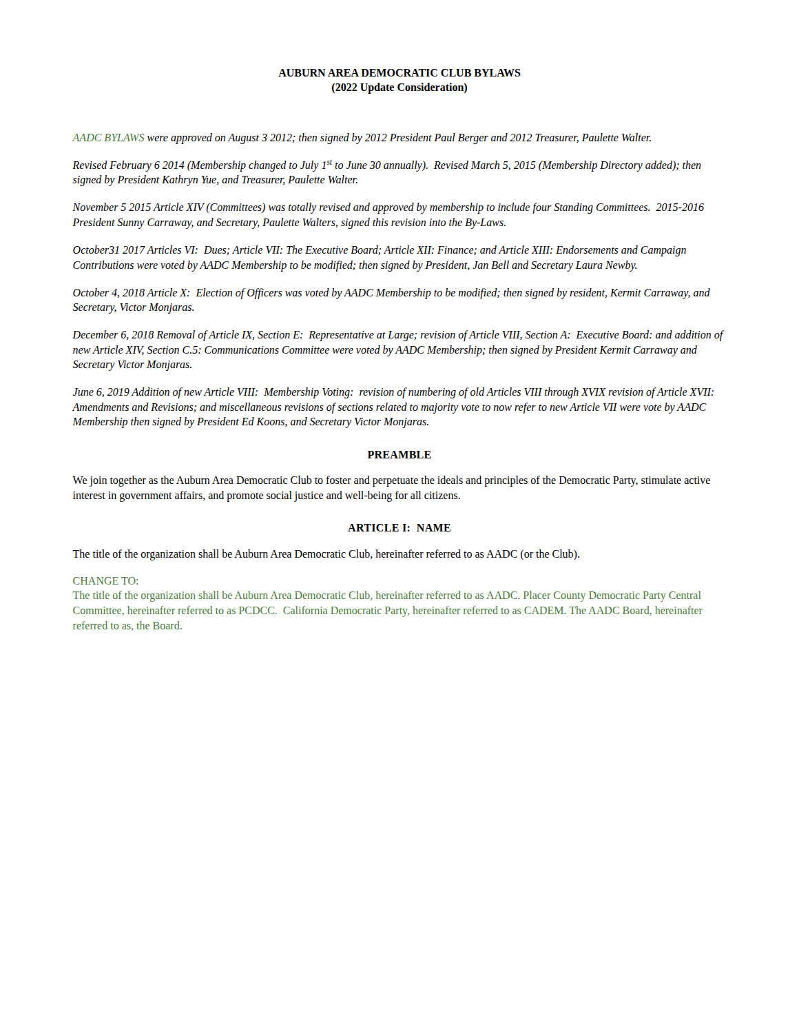AUBURN AREA DEMOCRATIC CLUB BYLAWS (2022 Update Consideration)
AADC BYLAWS were approved on August 3 2012; then signed by 2012 President Paul Berger and 2012 Treasurer, Paulette Walter.
Revised February 6 2014 (Membership changed to July 1st to June 30 annually). Revised March 5, 2015 (Membership Directory added); then signed by President Kathryn Yue, and Treasurer, Paulette Walter.
November 5 2015 Article XIV (Committees) was totally revised and approved by membership to include four Standing Committees. 2015-2016 President Sunny Carraway, and Secretary, Paulette Walters, signed this revision into the By-Laws.
October31 2017 Articles VI: Dues; Article VII: The Executive Board; Article XII: Finance; and Article XIII: Endorsements and Campaign Contributions were voted by AADC Membership to be modified; then signed by President, Jan Bell and Secretary Laura Newby.
October 4, 2018 Article X: Election of Officers was voted by AADC Membership to be modified; then signed by resident, Kermit Carraway, and Secretary, Victor Monjaras.
December 6, 2018 Removal of Article IX, Section E: Representative at Large; revision of Article VIII, Section A: Executive Board: and addition of new Article XIV, Section C.5: Communications Committee were voted by AADC Membership; then signed by President Kermit Carraway and Secretary Victor Monjaras.
June 6, 2019 Addition of new Article VIII: Membership Voting: revision of numbering of old Articles VIII through XVIX revision of Article XVII: Amendments and Revisions; and miscellaneous revisions of sections related to majority vote to now refer to new Article VII were vote by AADC Membership then signed by President Ed Koons, and Secretary Victor Monjaras.
PREAMBLE
We join together as the Auburn Area Democratic Club to foster and perpetuate the ideals and principles of the Democratic Party, stimulate active interest in government affairs, and promote social justice and well-being for all citizens.
ARTICLE I: NAME
The title of the organization shall be Auburn Area Democratic Club, hereinafter referred to as AADC (or the Club).
CHANGE TO:
The title of the organization shall be Auburn Area Democratic Club, hereinafter referred to as AADC. Placer County Democratic Party Central Committee, hereinafter referred to as PCDCC. California Democratic Party, hereinafter referred to as CADEM. The AADC Board, hereinafter referred to as, the Board.